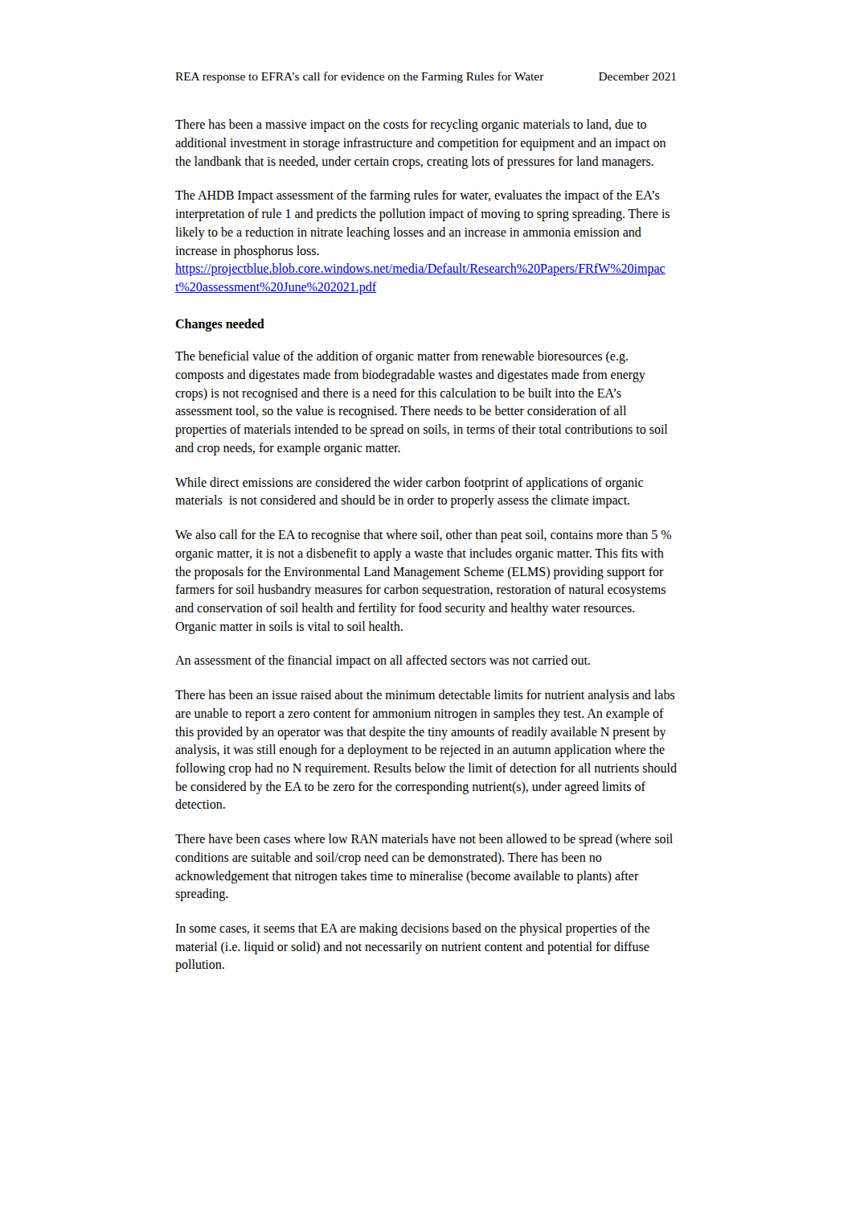REA response to EFRA’s call for evidence on the Farming Rules for Water December 2021
There has been a massive impact on the costs for recycling organic materials to land, due to additional investment in storage infrastructure and competition for equipment and an impact on the landbank that is needed, under certain crops, creating lots of pressures for land managers.
The AHDB Impact assessment of the farming rules for water, evaluates the impact of the EA’s interpretation of rule 1 and predicts the pollution impact of moving to spring spreading. There is likely to be a reduction in nitrate leaching losses and an increase in ammonia emission and increase in phosphorus loss.
https://projectblue.blob.core.windows.net/media/Default/Research%20Papers/FRfW%20impact%20assessment%20June%202021.pdf
Changes needed
The beneficial value of the addition of organic matter from renewable bioresources (e.g. composts and digestates made from biodegradable wastes and digestates made from energy crops) is not recognised and there is a need for this calculation to be built into the EA’s assessment tool, so the value is recognised. There needs to be better consideration of all properties of materials intended to be spread on soils, in terms of their total contributions to soil and crop needs, for example organic matter.
While direct emissions are considered the wider carbon footprint of applications of organic materials is not considered and should be in order to properly assess the climate impact.
We also call for the EA to recognise that where soil, other than peat soil, contains more than 5 % organic matter, it is not a disbenefit to apply a waste that includes organic matter. This fits with the proposals for the Environmental Land Management Scheme (ELMS) providing support for farmers for soil husbandry measures for carbon sequestration, restoration of natural ecosystems and conservation of soil health and fertility for food security and healthy water resources. Organic matter in soils is vital to soil health.
An assessment of the financial impact on all affected sectors was not carried out.
There has been an issue raised about the minimum detectable limits for nutrient analysis and labs are unable to report a zero content for ammonium nitrogen in samples they test. An example of this provided by an operator was that despite the tiny amounts of readily available N present by analysis, it was still enough for a deployment to be rejected in an autumn application where the following crop had no N requirement. Results below the limit of detection for all nutrients should be considered by the EA to be zero for the corresponding nutrient(s), under agreed limits of detection.
There have been cases where low RAN materials have not been allowed to be spread (where soil conditions are suitable and soil/crop need can be demonstrated). There has been no acknowledgement that nitrogen takes time to mineralise (become available to plants) after spreading.
In some cases, it seems that EA are making decisions based on the physical properties of the material (i.e. liquid or solid) and not necessarily on nutrient content and potential for diffuse pollution.